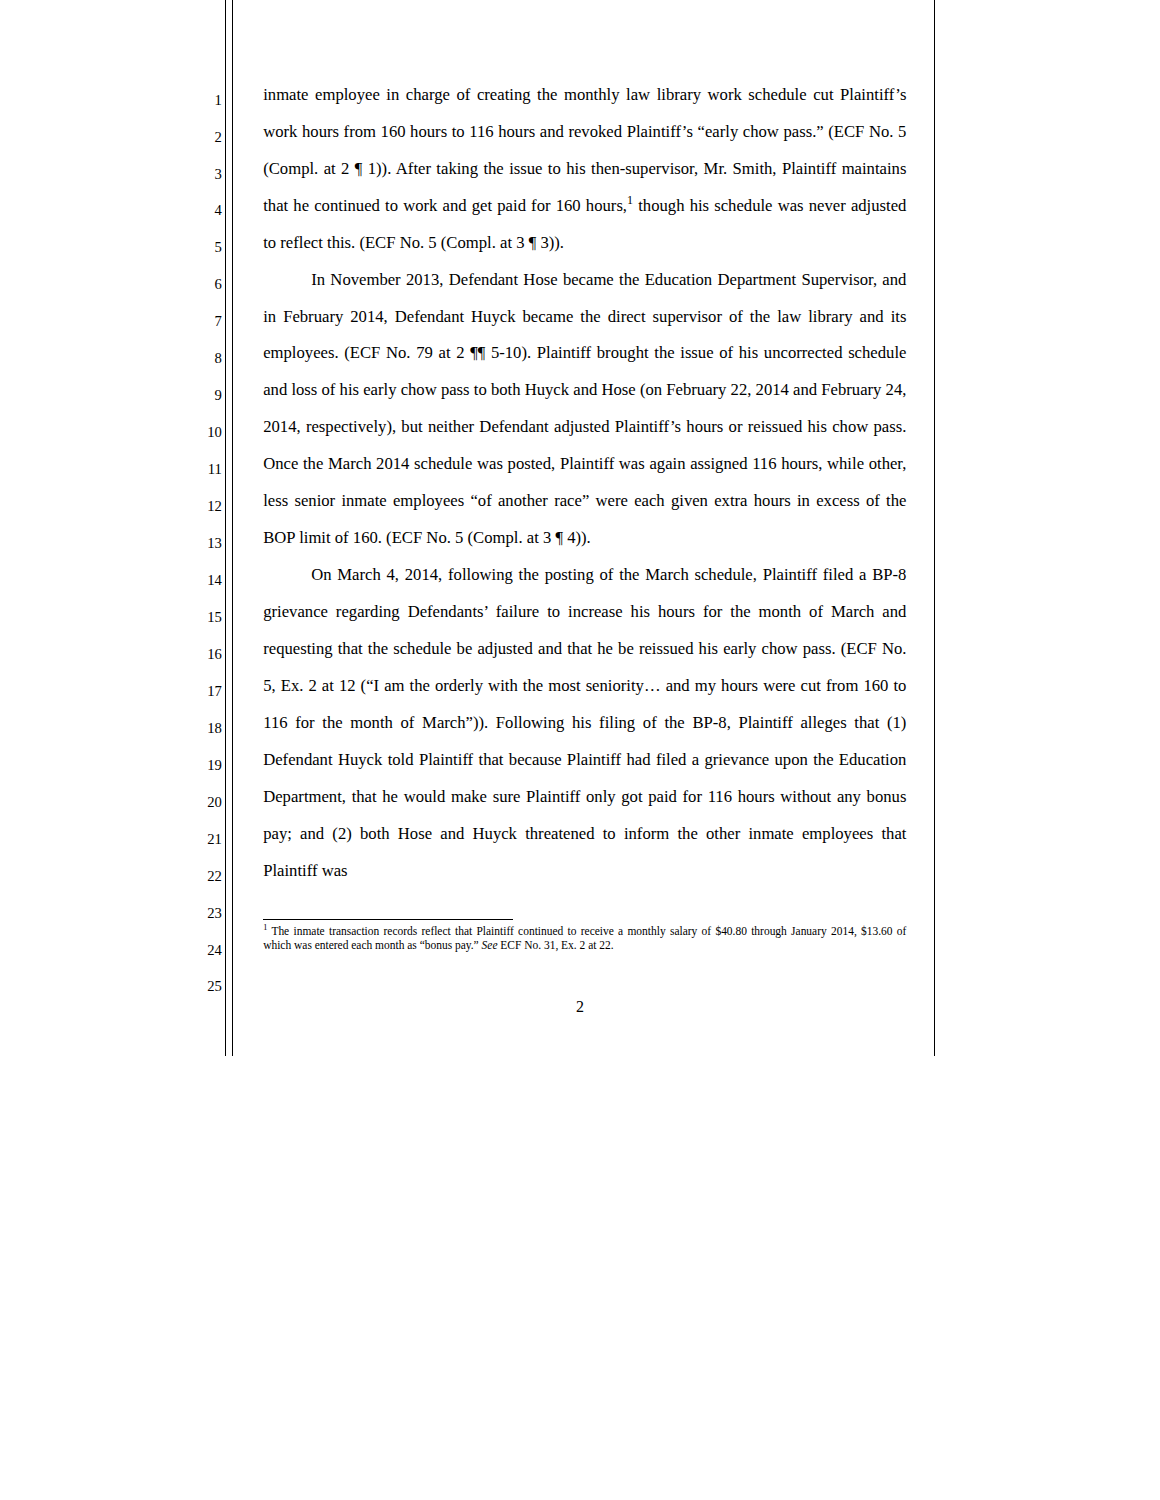1
2
3
4
5
6
7
8
9
10
11
12
13
14
15
16
17
18
19
20
21
22
23
24
25
inmate employee in charge of creating the monthly law library work schedule cut Plaintiff’s work hours from 160 hours to 116 hours and revoked Plaintiff’s “early chow pass.” (ECF No. 5 (Compl. at 2 ¶ 1)). After taking the issue to his then-supervisor, Mr. Smith, Plaintiff maintains that he continued to work and get paid for 160 hours,1 though his schedule was never adjusted to reflect this. (ECF No. 5 (Compl. at 3 ¶ 3)).
In November 2013, Defendant Hose became the Education Department Supervisor, and in February 2014, Defendant Huyck became the direct supervisor of the law library and its employees. (ECF No. 79 at 2 ¶¶ 5-10). Plaintiff brought the issue of his uncorrected schedule and loss of his early chow pass to both Huyck and Hose (on February 22, 2014 and February 24, 2014, respectively), but neither Defendant adjusted Plaintiff’s hours or reissued his chow pass. Once the March 2014 schedule was posted, Plaintiff was again assigned 116 hours, while other, less senior inmate employees “of another race” were each given extra hours in excess of the BOP limit of 160. (ECF No. 5 (Compl. at 3 ¶ 4)).
On March 4, 2014, following the posting of the March schedule, Plaintiff filed a BP-8 grievance regarding Defendants’ failure to increase his hours for the month of March and requesting that the schedule be adjusted and that he be reissued his early chow pass. (ECF No. 5, Ex. 2 at 12 (“I am the orderly with the most seniority… and my hours were cut from 160 to 116 for the month of March”)). Following his filing of the BP-8, Plaintiff alleges that (1) Defendant Huyck told Plaintiff that because Plaintiff had filed a grievance upon the Education Department, that he would make sure Plaintiff only got paid for 116 hours without any bonus pay; and (2) both Hose and Huyck threatened to inform the other inmate employees that Plaintiff was
1 The inmate transaction records reflect that Plaintiff continued to receive a monthly salary of $40.80 through January 2014, $13.60 of which was entered each month as “bonus pay.” See ECF No. 31, Ex. 2 at 22.
2